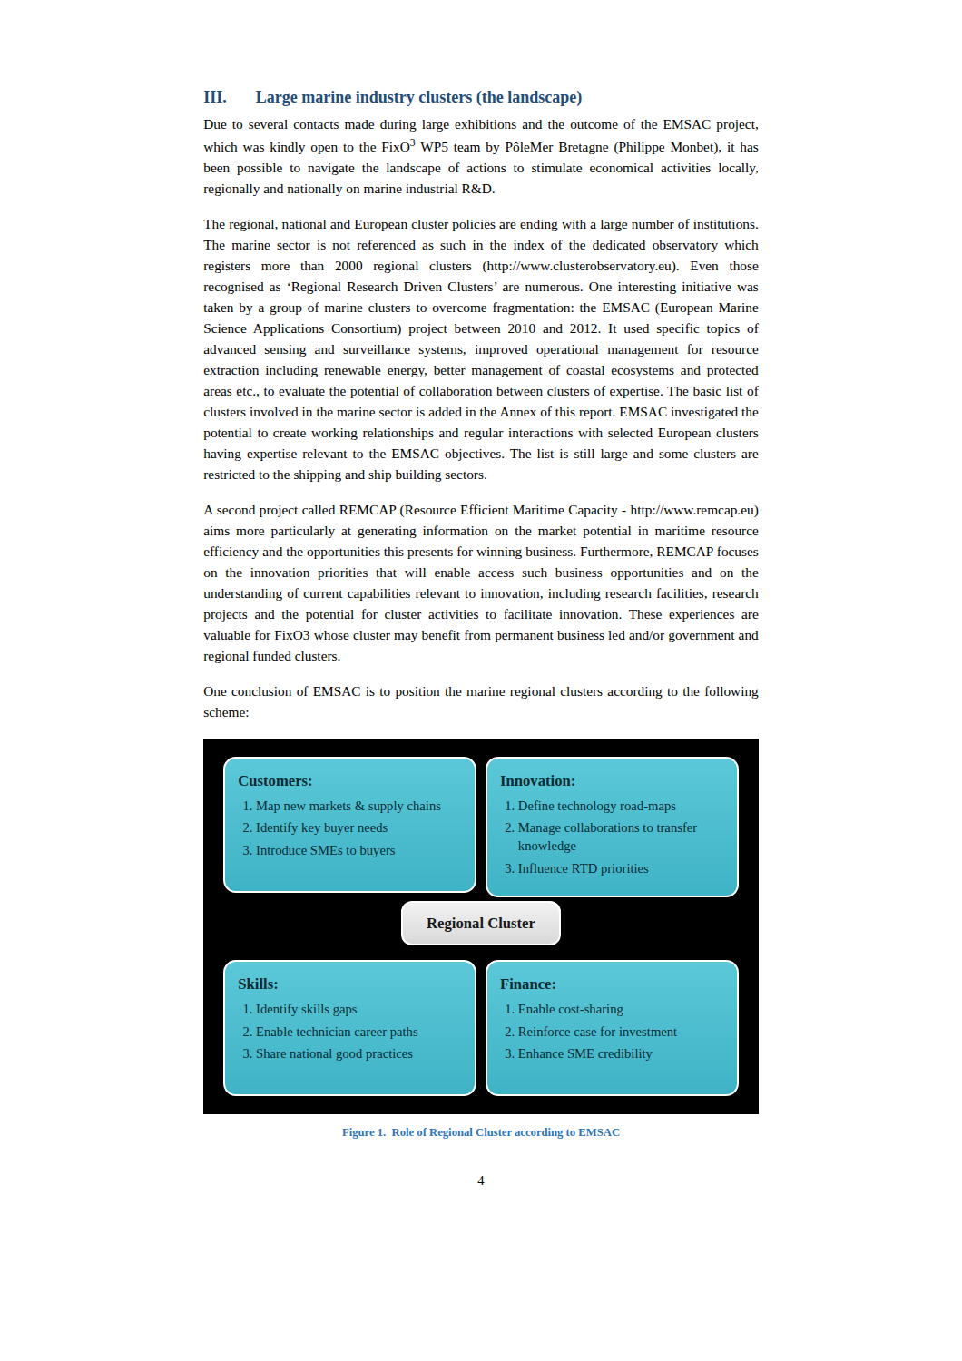III. Large marine industry clusters (the landscape)
Due to several contacts made during large exhibitions and the outcome of the EMSAC project, which was kindly open to the FixO3 WP5 team by PôleMer Bretagne (Philippe Monbet), it has been possible to navigate the landscape of actions to stimulate economical activities locally, regionally and nationally on marine industrial R&D.
The regional, national and European cluster policies are ending with a large number of institutions. The marine sector is not referenced as such in the index of the dedicated observatory which registers more than 2000 regional clusters (http://www.clusterobservatory.eu). Even those recognised as ‘Regional Research Driven Clusters’ are numerous. One interesting initiative was taken by a group of marine clusters to overcome fragmentation: the EMSAC (European Marine Science Applications Consortium) project between 2010 and 2012. It used specific topics of advanced sensing and surveillance systems, improved operational management for resource extraction including renewable energy, better management of coastal ecosystems and protected areas etc., to evaluate the potential of collaboration between clusters of expertise. The basic list of clusters involved in the marine sector is added in the Annex of this report. EMSAC investigated the potential to create working relationships and regular interactions with selected European clusters having expertise relevant to the EMSAC objectives. The list is still large and some clusters are restricted to the shipping and ship building sectors.
A second project called REMCAP (Resource Efficient Maritime Capacity - http://www.remcap.eu) aims more particularly at generating information on the market potential in maritime resource efficiency and the opportunities this presents for winning business. Furthermore, REMCAP focuses on the innovation priorities that will enable access such business opportunities and on the understanding of current capabilities relevant to innovation, including research facilities, research projects and the potential for cluster activities to facilitate innovation. These experiences are valuable for FixO3 whose cluster may benefit from permanent business led and/or government and regional funded clusters.
One conclusion of EMSAC is to position the marine regional clusters according to the following scheme:
| Customers: Map new markets & supply chains Identify key buyer needs Introduce SMEs to buyers | Innovation: Define technology road-maps Manage collaborations to transfer knowledge Influence RTD priorities |
| Regional Cluster |
| Skills: Identify skills gaps Enable technician career paths Share national good practices | Finance: Enable cost-sharing Reinforce case for investment Enhance SME credibility |
Figure 1. Role of Regional Cluster according to EMSAC
4